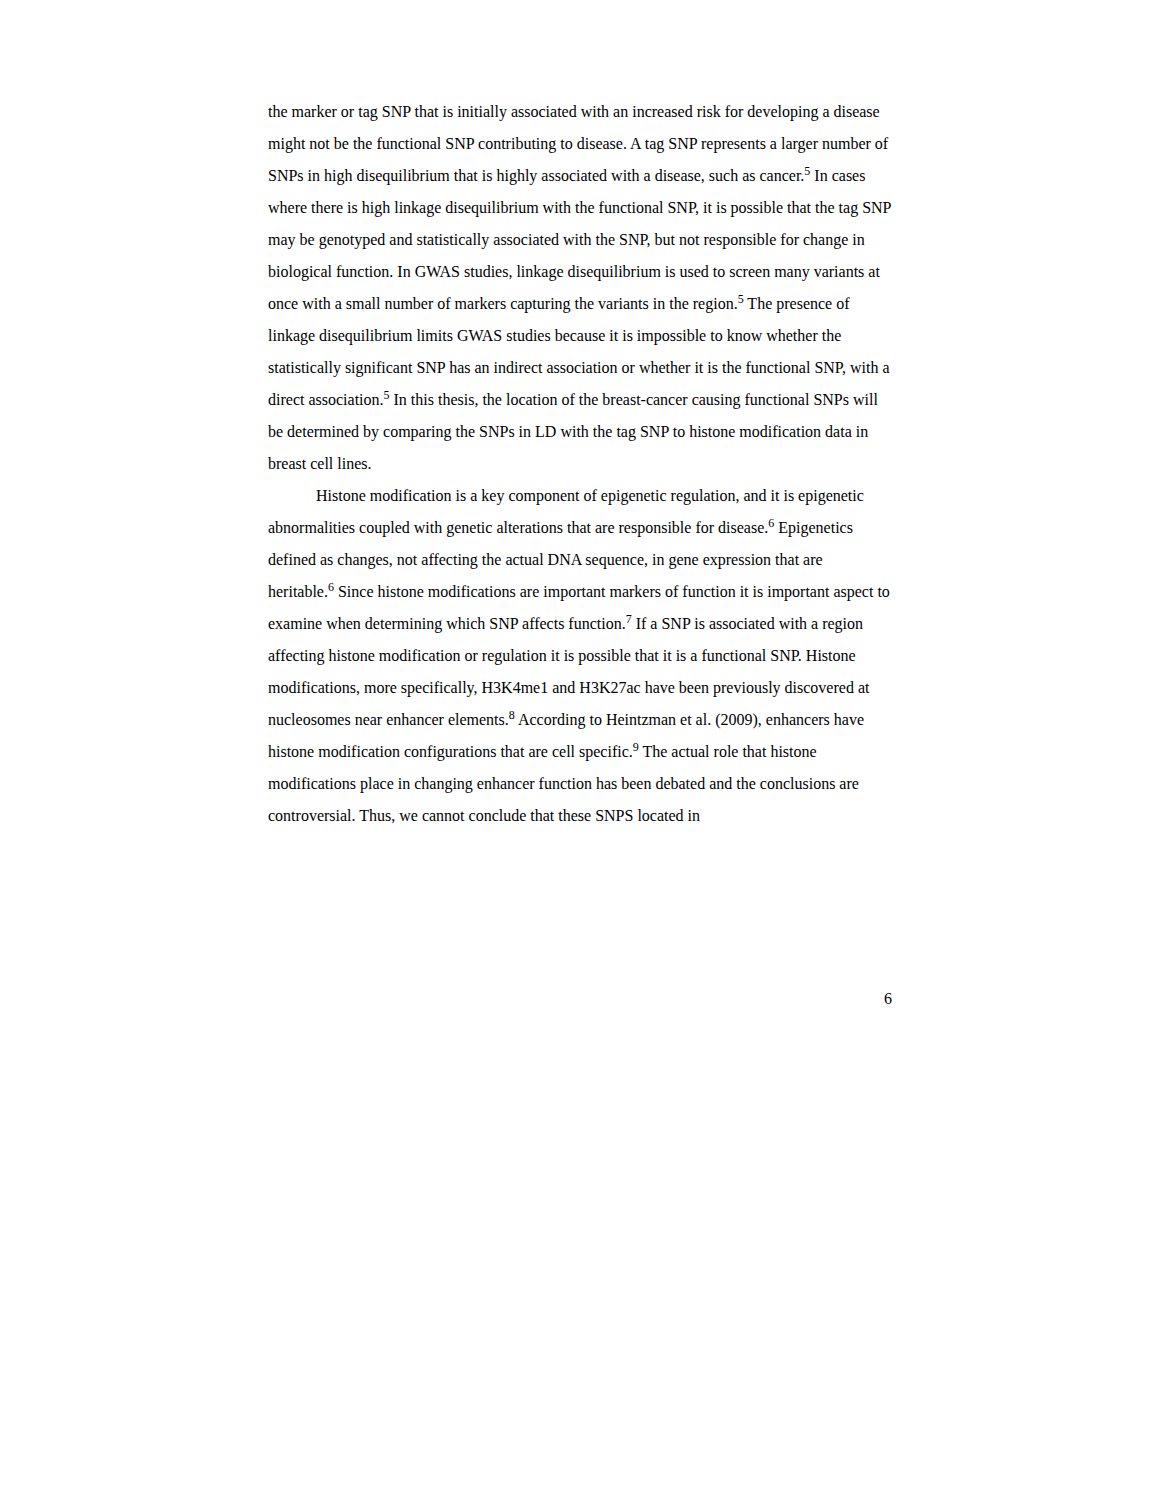the marker or tag SNP that is initially associated with an increased risk for developing a disease might not be the functional SNP contributing to disease. A tag SNP represents a larger number of SNPs in high disequilibrium that is highly associated with a disease, such as cancer.5 In cases where there is high linkage disequilibrium with the functional SNP, it is possible that the tag SNP may be genotyped and statistically associated with the SNP, but not responsible for change in biological function. In GWAS studies, linkage disequilibrium is used to screen many variants at once with a small number of markers capturing the variants in the region.5 The presence of linkage disequilibrium limits GWAS studies because it is impossible to know whether the statistically significant SNP has an indirect association or whether it is the functional SNP, with a direct association.5 In this thesis, the location of the breast-cancer causing functional SNPs will be determined by comparing the SNPs in LD with the tag SNP to histone modification data in breast cell lines.
Histone modification is a key component of epigenetic regulation, and it is epigenetic abnormalities coupled with genetic alterations that are responsible for disease.6 Epigenetics defined as changes, not affecting the actual DNA sequence, in gene expression that are heritable.6 Since histone modifications are important markers of function it is important aspect to examine when determining which SNP affects function.7 If a SNP is associated with a region affecting histone modification or regulation it is possible that it is a functional SNP. Histone modifications, more specifically, H3K4me1 and H3K27ac have been previously discovered at nucleosomes near enhancer elements.8 According to Heintzman et al. (2009), enhancers have histone modification configurations that are cell specific.9 The actual role that histone modifications place in changing enhancer function has been debated and the conclusions are controversial. Thus, we cannot conclude that these SNPS located in
6